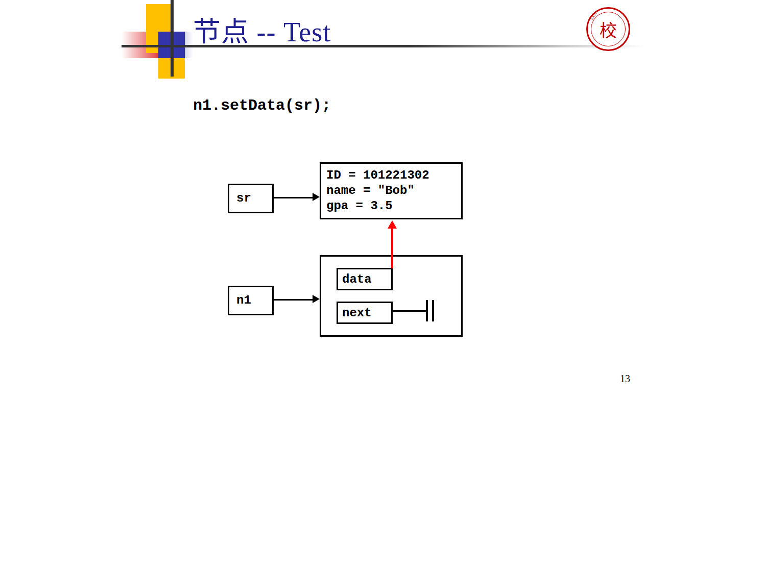节点 -- Test
校
EAST CHINA NORMAL UNIVERSITY
n1.setData(sr);
sr
ID = 101221302
name = "Bob"
gpa = 3.5
n1
data
next
13